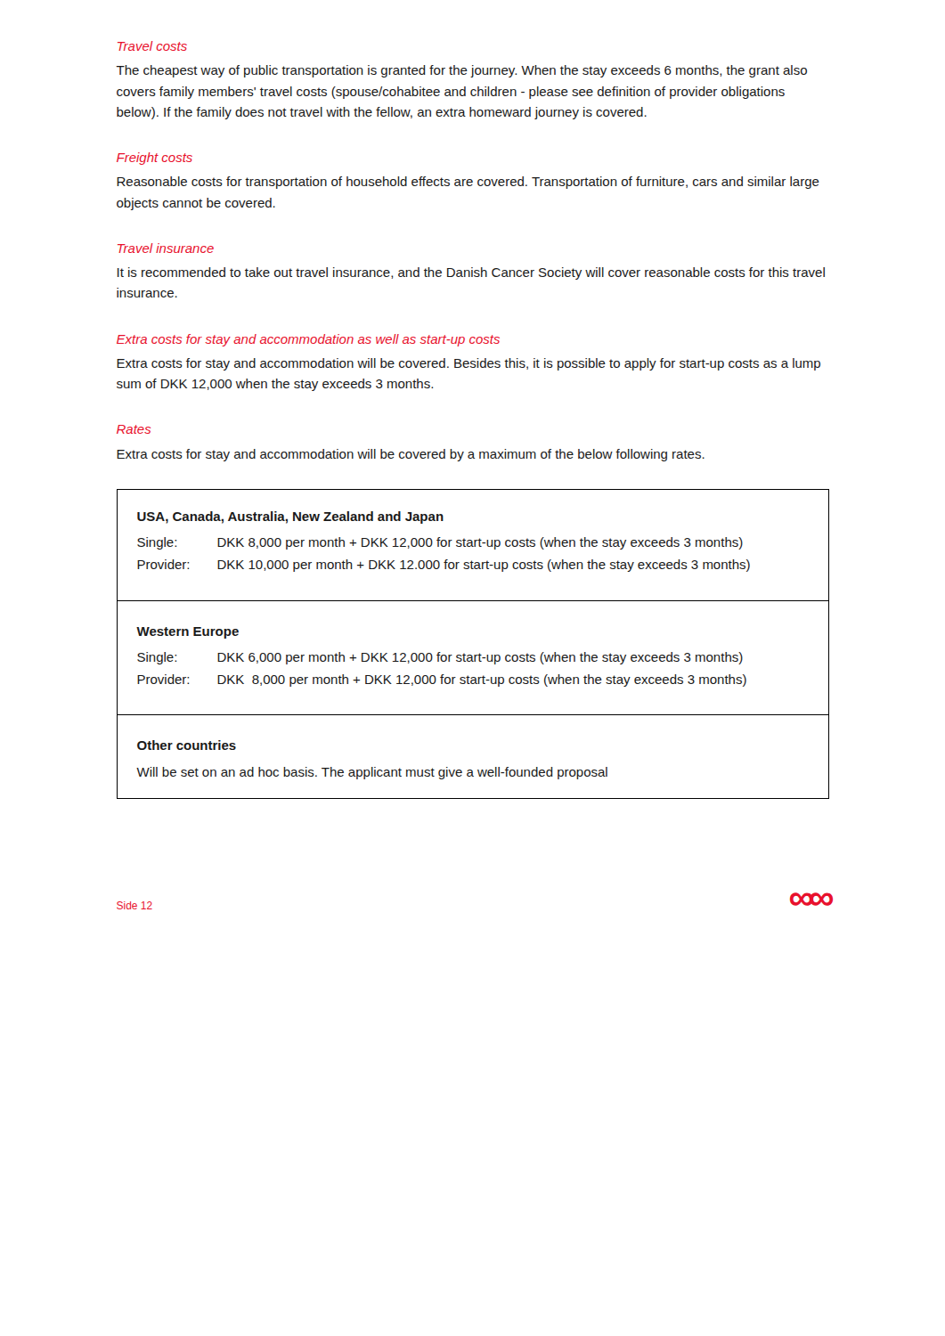Travel costs
The cheapest way of public transportation is granted for the journey. When the stay exceeds 6 months, the grant also covers family members' travel costs (spouse/cohabitee and children - please see definition of provider obligations below). If the family does not travel with the fellow, an extra homeward journey is covered.
Freight costs
Reasonable costs for transportation of household effects are covered. Transportation of furniture, cars and similar large objects cannot be covered.
Travel insurance
It is recommended to take out travel insurance, and the Danish Cancer Society will cover reasonable costs for this travel insurance.
Extra costs for stay and accommodation as well as start-up costs
Extra costs for stay and accommodation will be covered. Besides this, it is possible to apply for start-up costs as a lump sum of DKK 12,000 when the stay exceeds 3 months.
Rates
Extra costs for stay and accommodation will be covered by a maximum of the below following rates.
USA, Canada, Australia, New Zealand and Japan
| Single: | DKK 8,000 per month + DKK 12,000 for start-up costs (when the stay exceeds 3 months) |
| Provider: | DKK 10,000 per month + DKK 12.000 for start-up costs (when the stay exceeds 3 months) |
Western Europe
| Single: | DKK 6,000 per month + DKK 12,000 for start-up costs (when the stay exceeds 3 months) |
| Provider: | DKK 8,000 per month + DKK 12,000 for start-up costs (when the stay exceeds 3 months) |
Other countries
Will be set on an ad hoc basis. The applicant must give a well-founded proposal
Side 12 ∞∞